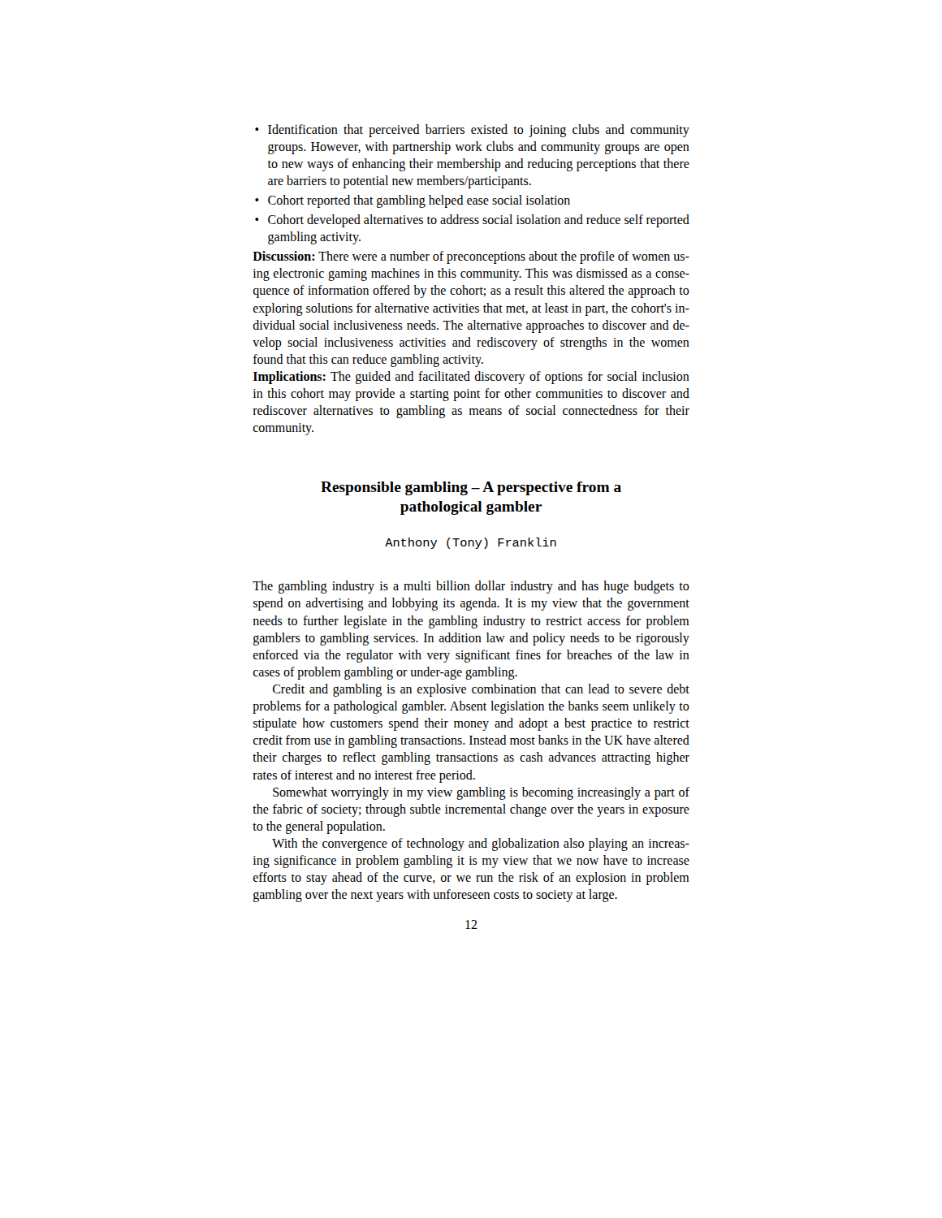Identification that perceived barriers existed to joining clubs and community groups. However, with partnership work clubs and community groups are open to new ways of enhancing their membership and reducing perceptions that there are barriers to potential new members/participants.
Cohort reported that gambling helped ease social isolation
Cohort developed alternatives to address social isolation and reduce self reported gambling activity.
Discussion: There were a number of preconceptions about the profile of women using electronic gaming machines in this community. This was dismissed as a consequence of information offered by the cohort; as a result this altered the approach to exploring solutions for alternative activities that met, at least in part, the cohort's individual social inclusiveness needs. The alternative approaches to discover and develop social inclusiveness activities and rediscovery of strengths in the women found that this can reduce gambling activity.
Implications: The guided and facilitated discovery of options for social inclusion in this cohort may provide a starting point for other communities to discover and rediscover alternatives to gambling as means of social connectedness for their community.
Responsible gambling – A perspective from a pathological gambler
Anthony (Tony) Franklin
The gambling industry is a multi billion dollar industry and has huge budgets to spend on advertising and lobbying its agenda. It is my view that the government needs to further legislate in the gambling industry to restrict access for problem gamblers to gambling services. In addition law and policy needs to be rigorously enforced via the regulator with very significant fines for breaches of the law in cases of problem gambling or under-age gambling.
Credit and gambling is an explosive combination that can lead to severe debt problems for a pathological gambler. Absent legislation the banks seem unlikely to stipulate how customers spend their money and adopt a best practice to restrict credit from use in gambling transactions. Instead most banks in the UK have altered their charges to reflect gambling transactions as cash advances attracting higher rates of interest and no interest free period.
Somewhat worryingly in my view gambling is becoming increasingly a part of the fabric of society; through subtle incremental change over the years in exposure to the general population.
With the convergence of technology and globalization also playing an increasing significance in problem gambling it is my view that we now have to increase efforts to stay ahead of the curve, or we run the risk of an explosion in problem gambling over the next years with unforeseen costs to society at large.
12